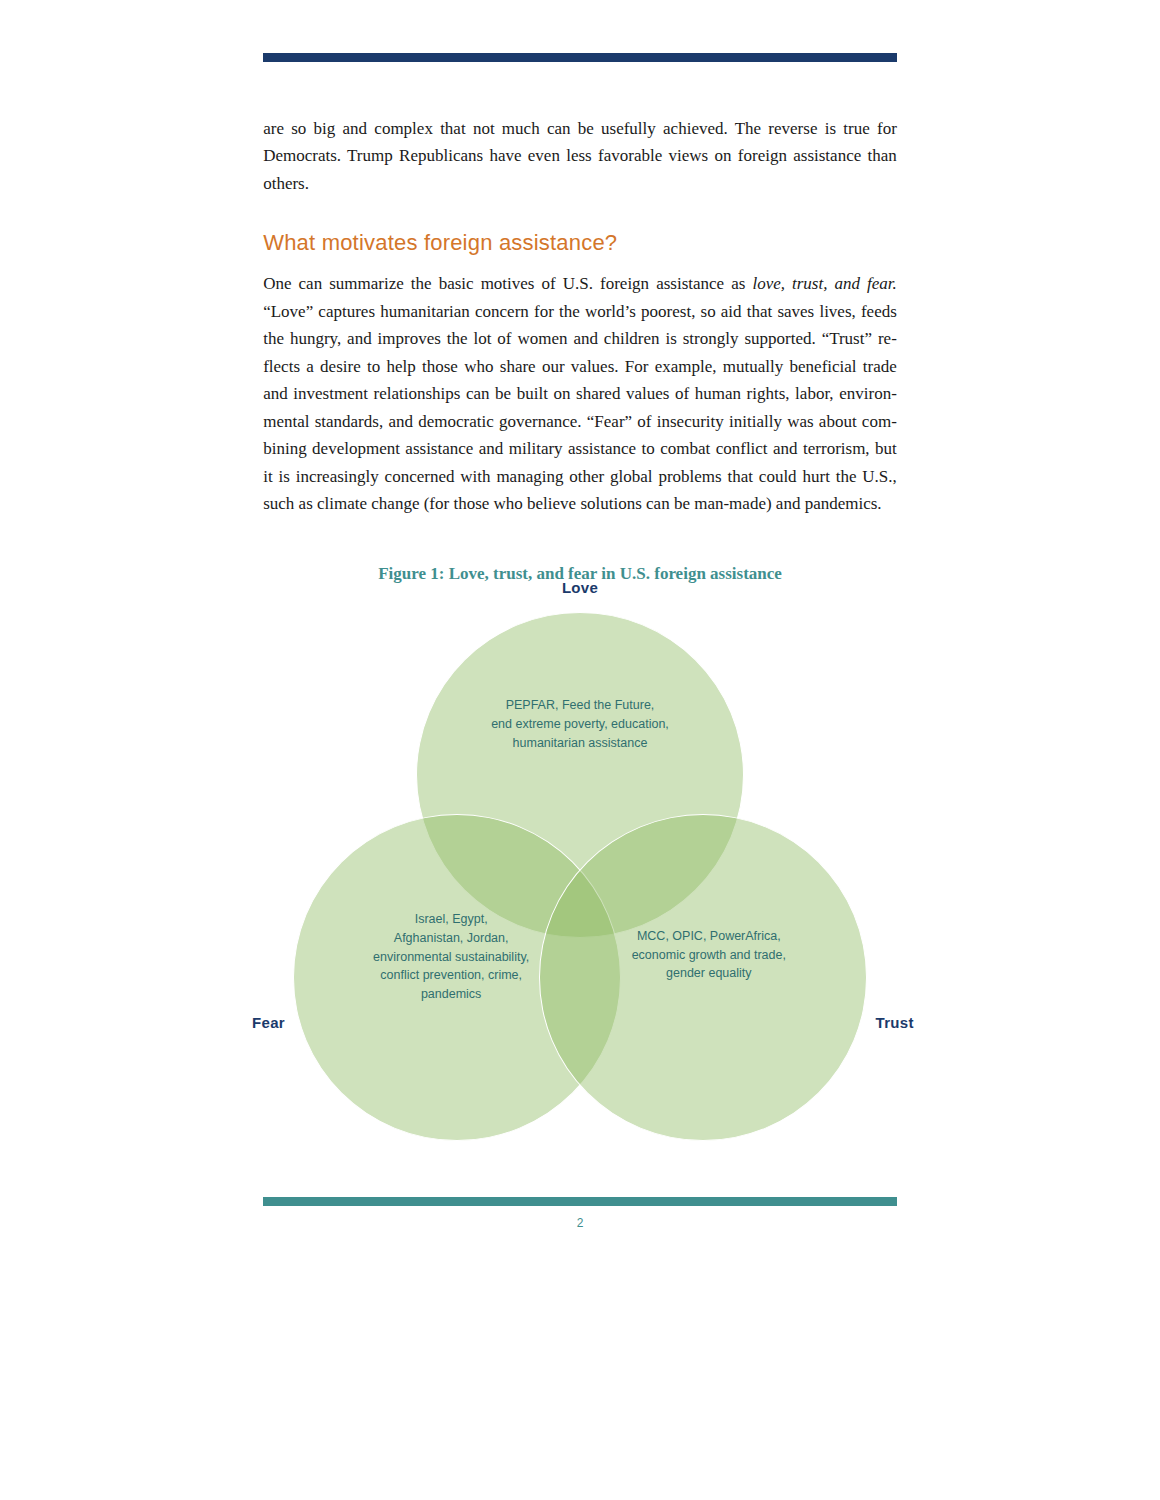are so big and complex that not much can be usefully achieved. The reverse is true for Democrats. Trump Republicans have even less favorable views on foreign assistance than others.
What motivates foreign assistance?
One can summarize the basic motives of U.S. foreign assistance as love, trust, and fear. “Love” captures humanitarian concern for the world’s poorest, so aid that saves lives, feeds the hungry, and improves the lot of women and children is strongly supported. “Trust” reflects a desire to help those who share our values. For example, mutually beneficial trade and investment relationships can be built on shared values of human rights, labor, environmental standards, and democratic governance. “Fear” of insecurity initially was about combining development assistance and military assistance to combat conflict and terrorism, but it is increasingly concerned with managing other global problems that could hurt the U.S., such as climate change (for those who believe solutions can be man-made) and pandemics.
Figure 1: Love, trust, and fear in U.S. foreign assistance
Love Fear Trust
PEPFAR, Feed the Future,
end extreme poverty, education,
humanitarian assistance
Israel, Egypt,
Afghanistan, Jordan,
environmental sustainability,
conflict prevention, crime,
pandemics
MCC, OPIC, PowerAfrica,
economic growth and trade,
gender equality
2